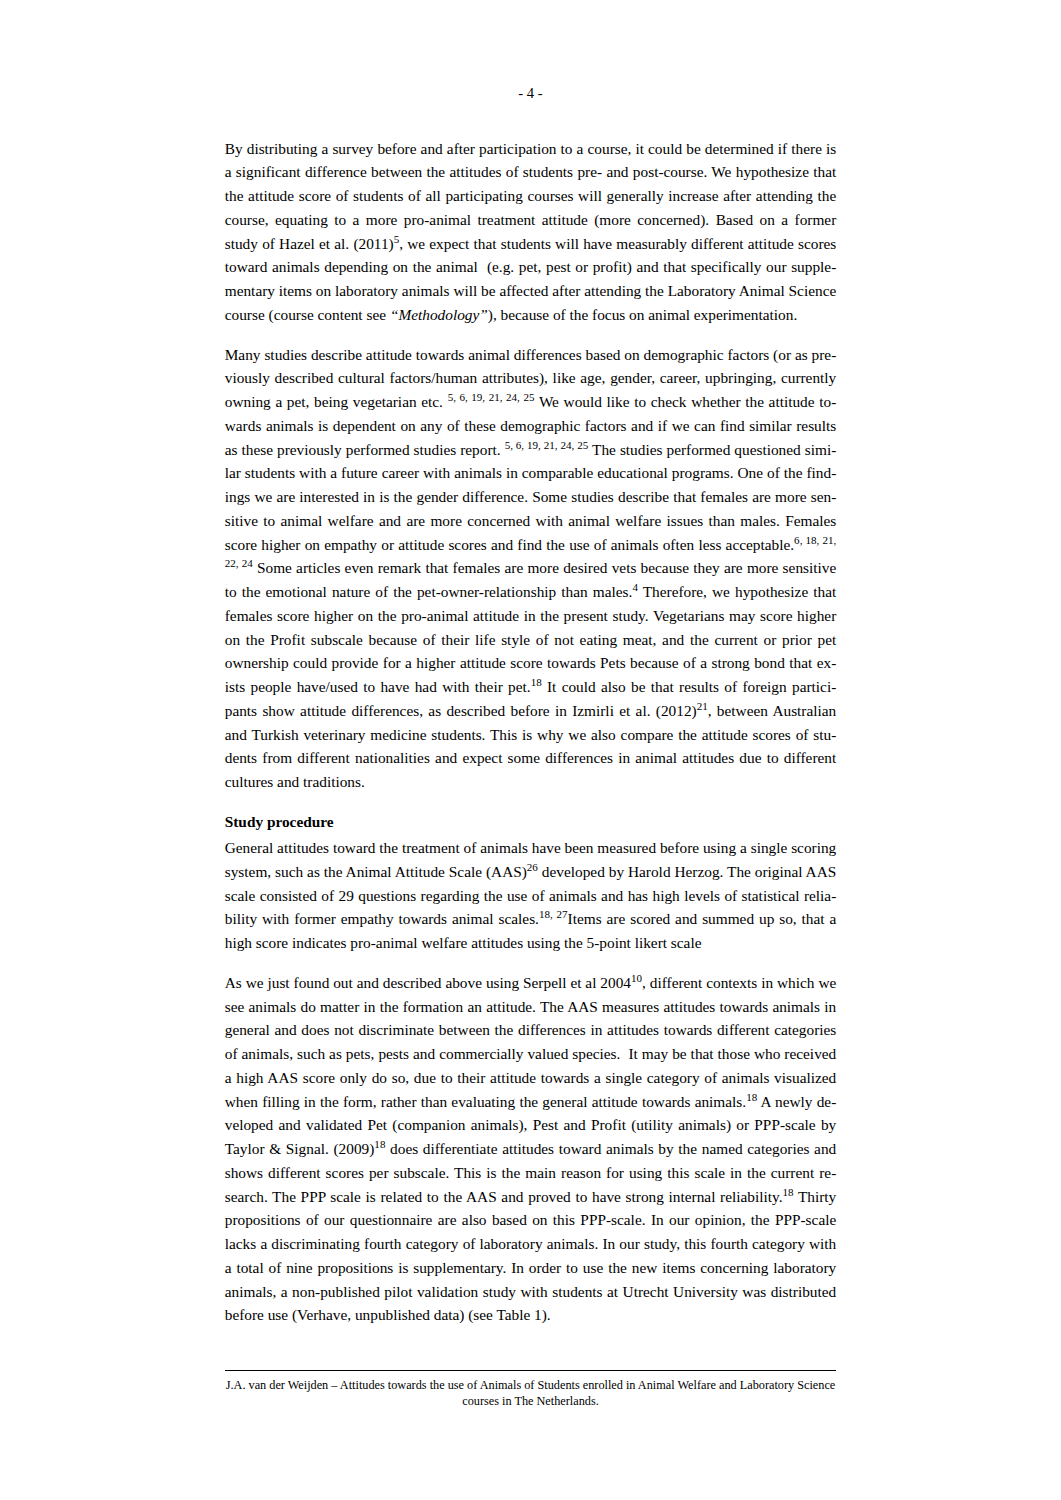- 4 -
By distributing a survey before and after participation to a course, it could be determined if there is a significant difference between the attitudes of students pre- and post-course. We hypothesize that the attitude score of students of all participating courses will generally increase after attending the course, equating to a more pro-animal treatment attitude (more concerned). Based on a former study of Hazel et al. (2011)5, we expect that students will have measurably different attitude scores toward animals depending on the animal (e.g. pet, pest or profit) and that specifically our supplementary items on laboratory animals will be affected after attending the Laboratory Animal Science course (course content see “Methodology”), because of the focus on animal experimentation.
Many studies describe attitude towards animal differences based on demographic factors (or as previously described cultural factors/human attributes), like age, gender, career, upbringing, currently owning a pet, being vegetarian etc. 5, 6, 19, 21, 24, 25 We would like to check whether the attitude towards animals is dependent on any of these demographic factors and if we can find similar results as these previously performed studies report. 5, 6, 19, 21, 24, 25 The studies performed questioned similar students with a future career with animals in comparable educational programs. One of the findings we are interested in is the gender difference. Some studies describe that females are more sensitive to animal welfare and are more concerned with animal welfare issues than males. Females score higher on empathy or attitude scores and find the use of animals often less acceptable.6, 18, 21, 22, 24 Some articles even remark that females are more desired vets because they are more sensitive to the emotional nature of the pet-owner-relationship than males.4 Therefore, we hypothesize that females score higher on the pro-animal attitude in the present study. Vegetarians may score higher on the Profit subscale because of their life style of not eating meat, and the current or prior pet ownership could provide for a higher attitude score towards Pets because of a strong bond that exists people have/used to have had with their pet.18 It could also be that results of foreign participants show attitude differences, as described before in Izmirli et al. (2012)21, between Australian and Turkish veterinary medicine students. This is why we also compare the attitude scores of students from different nationalities and expect some differences in animal attitudes due to different cultures and traditions.
Study procedure
General attitudes toward the treatment of animals have been measured before using a single scoring system, such as the Animal Attitude Scale (AAS)26 developed by Harold Herzog. The original AAS scale consisted of 29 questions regarding the use of animals and has high levels of statistical reliability with former empathy towards animal scales.18, 27Items are scored and summed up so, that a high score indicates pro-animal welfare attitudes using the 5-point likert scale
As we just found out and described above using Serpell et al 200410, different contexts in which we see animals do matter in the formation an attitude. The AAS measures attitudes towards animals in general and does not discriminate between the differences in attitudes towards different categories of animals, such as pets, pests and commercially valued species. It may be that those who received a high AAS score only do so, due to their attitude towards a single category of animals visualized when filling in the form, rather than evaluating the general attitude towards animals.18 A newly developed and validated Pet (companion animals), Pest and Profit (utility animals) or PPP-scale by Taylor & Signal. (2009)18 does differentiate attitudes toward animals by the named categories and shows different scores per subscale. This is the main reason for using this scale in the current research. The PPP scale is related to the AAS and proved to have strong internal reliability.18 Thirty propositions of our questionnaire are also based on this PPP-scale. In our opinion, the PPP-scale lacks a discriminating fourth category of laboratory animals. In our study, this fourth category with a total of nine propositions is supplementary. In order to use the new items concerning laboratory animals, a non-published pilot validation study with students at Utrecht University was distributed before use (Verhave, unpublished data) (see Table 1).
J.A. van der Weijden – Attitudes towards the use of Animals of Students enrolled in Animal Welfare and Laboratory Science courses in The Netherlands.